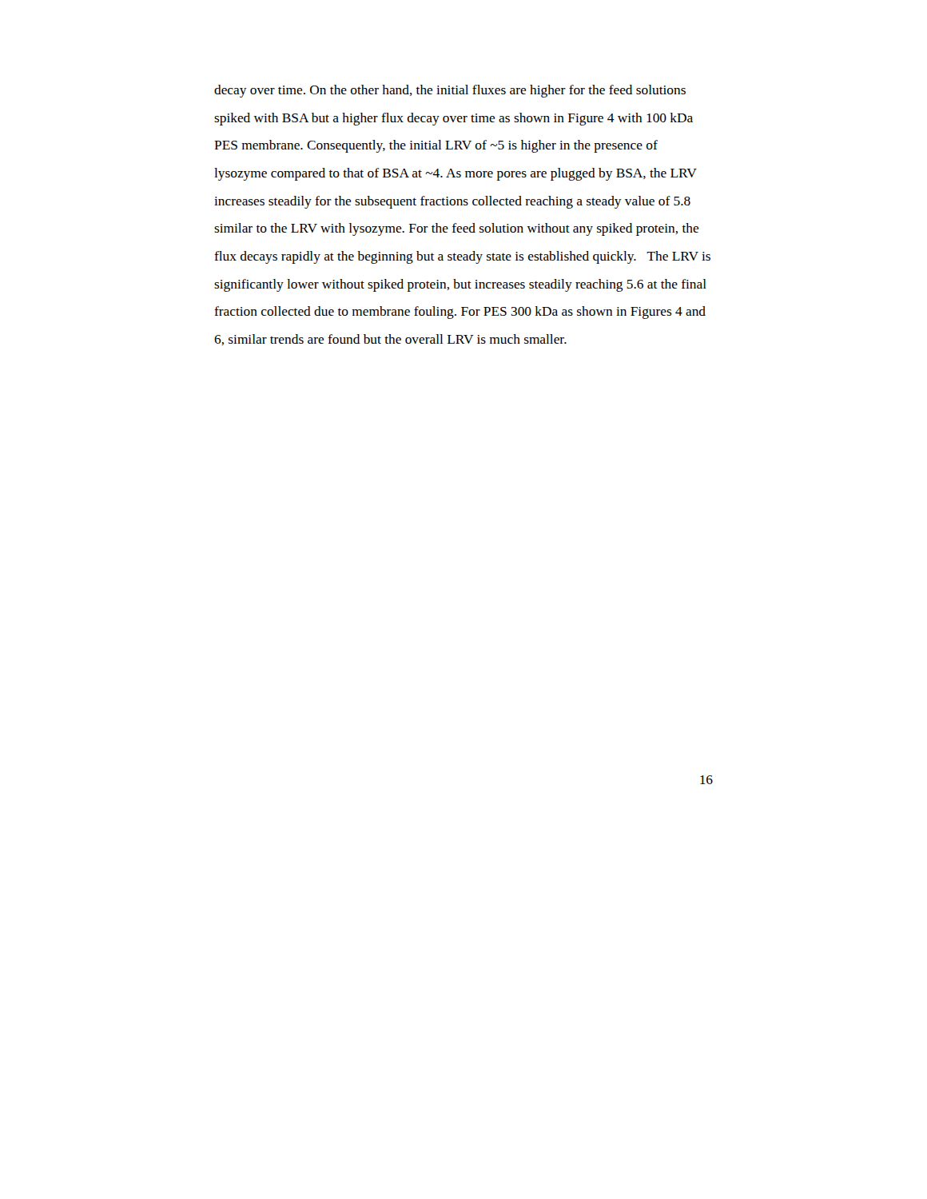decay over time. On the other hand, the initial fluxes are higher for the feed solutions spiked with BSA but a higher flux decay over time as shown in Figure 4 with 100 kDa PES membrane. Consequently, the initial LRV of ~5 is higher in the presence of lysozyme compared to that of BSA at ~4. As more pores are plugged by BSA, the LRV increases steadily for the subsequent fractions collected reaching a steady value of 5.8 similar to the LRV with lysozyme. For the feed solution without any spiked protein, the flux decays rapidly at the beginning but a steady state is established quickly. The LRV is significantly lower without spiked protein, but increases steadily reaching 5.6 at the final fraction collected due to membrane fouling. For PES 300 kDa as shown in Figures 4 and 6, similar trends are found but the overall LRV is much smaller.
16